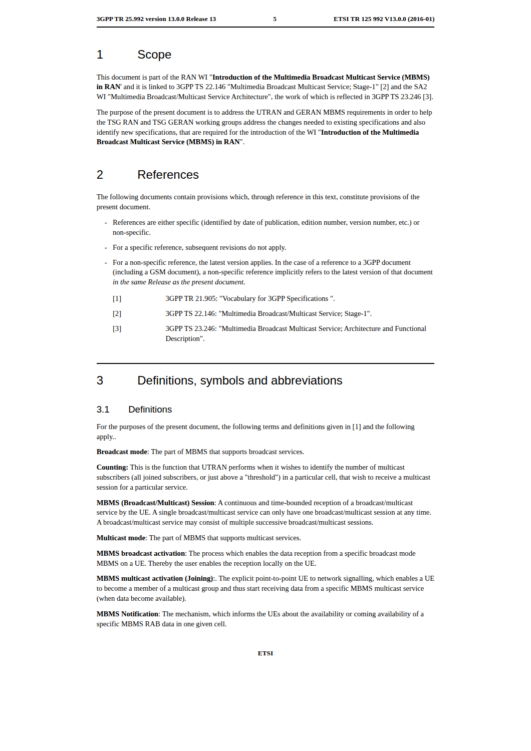3GPP TR 25.992 version 13.0.0 Release 13
5
ETSI TR 125 992 V13.0.0 (2016-01)
1 Scope
This document is part of the RAN WI "Introduction of the Multimedia Broadcast Multicast Service (MBMS) in RAN' and it is linked to 3GPP TS 22.146 "Multimedia Broadcast Multicast Service; Stage-1" [2] and the SA2 WI "Multimedia Broadcast/Multicast Service Architecture", the work of which is reflected in 3GPP TS 23.246 [3].
The purpose of the present document is to address the UTRAN and GERAN MBMS requirements in order to help the TSG RAN and TSG GERAN working groups address the changes needed to existing specifications and also identify new specifications, that are required for the introduction of the WI "Introduction of the Multimedia Broadcast Multicast Service (MBMS) in RAN".
2 References
The following documents contain provisions which, through reference in this text, constitute provisions of the present document.
References are either specific (identified by date of publication, edition number, version number, etc.) or non-specific.
For a specific reference, subsequent revisions do not apply.
For a non-specific reference, the latest version applies. In the case of a reference to a 3GPP document (including a GSM document), a non-specific reference implicitly refers to the latest version of that document in the same Release as the present document.
[1]
3GPP TR 21.905: "Vocabulary for 3GPP Specifications ".
[2]
3GPP TS 22.146: "Multimedia Broadcast/Multicast Service; Stage-1".
[3]
3GPP TS 23.246: "Multimedia Broadcast Multicast Service; Architecture and Functional Description".
3 Definitions, symbols and abbreviations
3.1 Definitions
For the purposes of the present document, the following terms and definitions given in [1] and the following apply..
Broadcast mode: The part of MBMS that supports broadcast services.
Counting: This is the function that UTRAN performs when it wishes to identify the number of multicast subscribers (all joined subscribers, or just above a "threshold") in a particular cell, that wish to receive a multicast session for a particular service.
MBMS (Broadcast/Multicast) Session: A continuous and time-bounded reception of a broadcast/multicast service by the UE. A single broadcast/multicast service can only have one broadcast/multicast session at any time. A broadcast/multicast service may consist of multiple successive broadcast/multicast sessions.
Multicast mode: The part of MBMS that supports multicast services.
MBMS broadcast activation: The process which enables the data reception from a specific broadcast mode MBMS on a UE. Thereby the user enables the reception locally on the UE.
MBMS multicast activation (Joining):. The explicit point-to-point UE to network signalling, which enables a UE to become a member of a multicast group and thus start receiving data from a specific MBMS multicast service (when data become available).
MBMS Notification: The mechanism, which informs the UEs about the availability or coming availability of a specific MBMS RAB data in one given cell.
ETSI